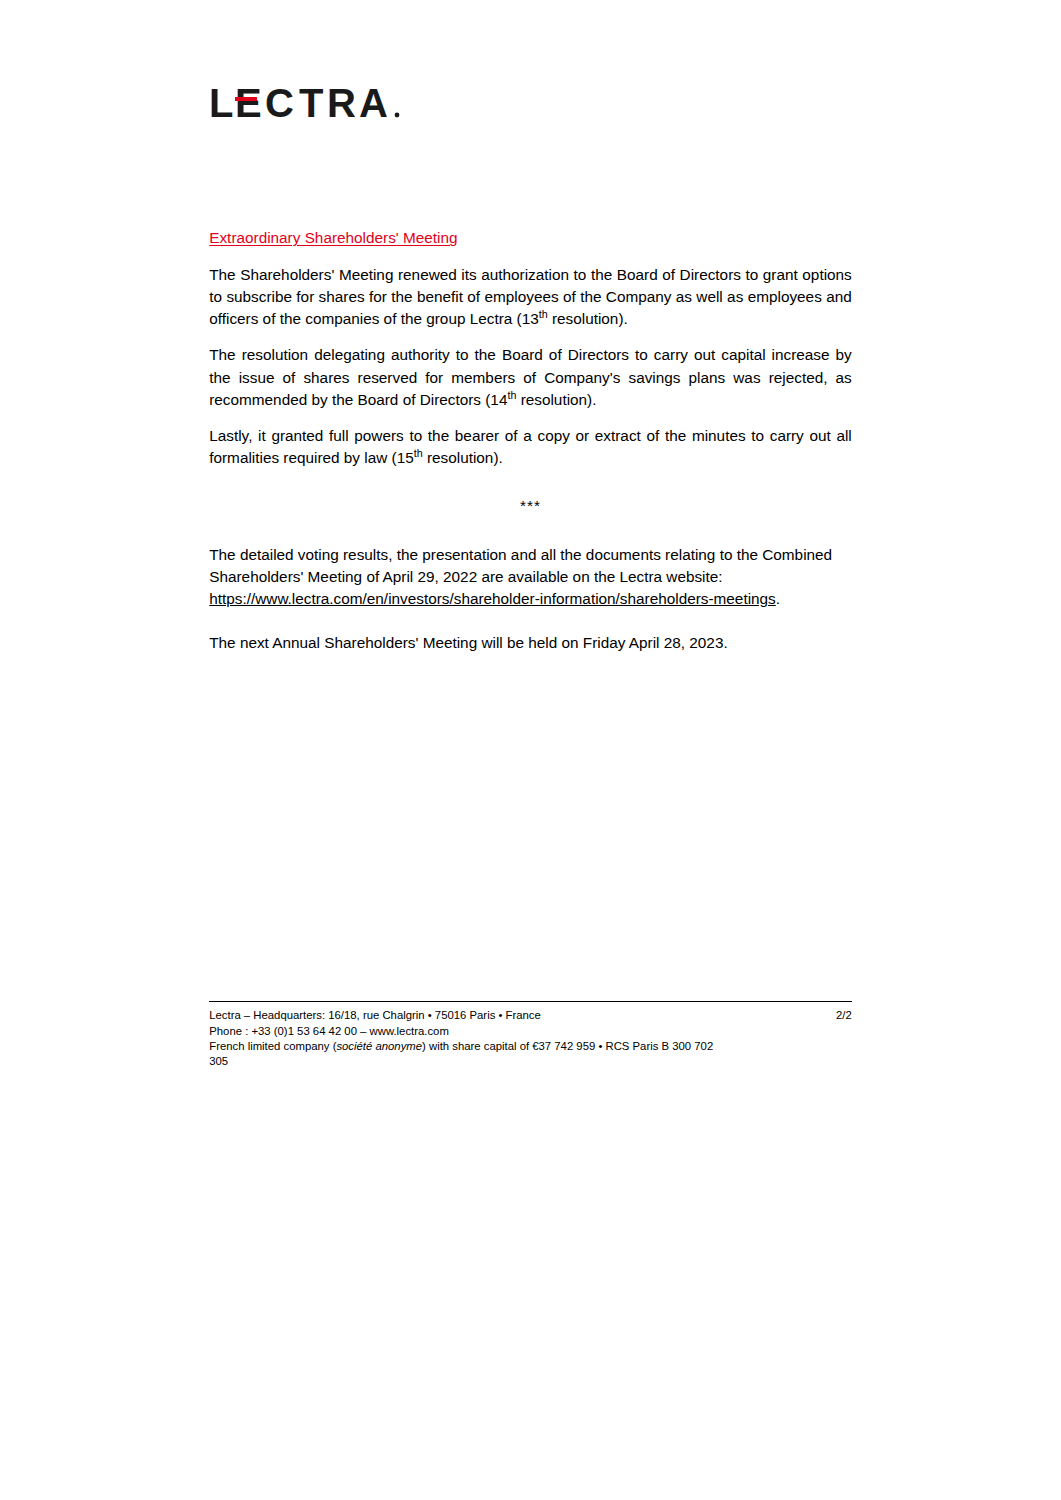L E C T R A
Extraordinary Shareholders' Meeting
The Shareholders' Meeting renewed its authorization to the Board of Directors to grant options to subscribe for shares for the benefit of employees of the Company as well as employees and officers of the companies of the group Lectra (13th resolution).
The resolution delegating authority to the Board of Directors to carry out capital increase by the issue of shares reserved for members of Company's savings plans was rejected, as recommended by the Board of Directors (14th resolution).
Lastly, it granted full powers to the bearer of a copy or extract of the minutes to carry out all formalities required by law (15th resolution).
***
The detailed voting results, the presentation and all the documents relating to the Combined Shareholders' Meeting of April 29, 2022 are available on the Lectra website:
https://www.lectra.com/en/investors/shareholder-information/shareholders-meetings.
The next Annual Shareholders' Meeting will be held on Friday April 28, 2023.
Lectra – Headquarters: 16/18, rue Chalgrin • 75016 Paris • France
Phone : +33 (0)1 53 64 42 00 – www.lectra.com
French limited company (société anonyme) with share capital of €37 742 959 • RCS Paris B 300 702 305
2/2